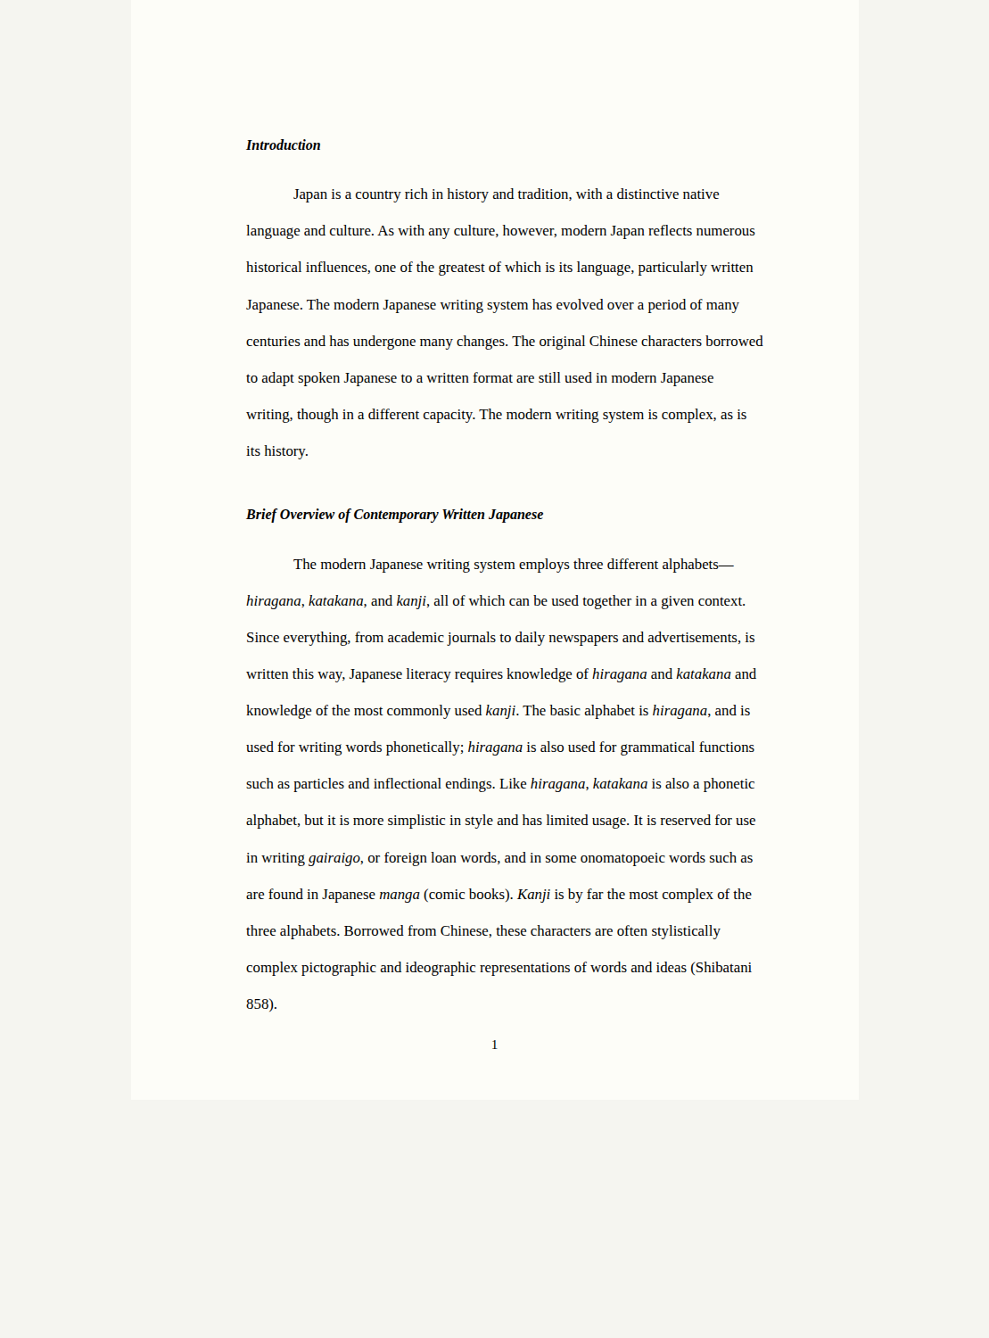Introduction
Japan is a country rich in history and tradition, with a distinctive native language and culture. As with any culture, however, modern Japan reflects numerous historical influences, one of the greatest of which is its language, particularly written Japanese. The modern Japanese writing system has evolved over a period of many centuries and has undergone many changes. The original Chinese characters borrowed to adapt spoken Japanese to a written format are still used in modern Japanese writing, though in a different capacity. The modern writing system is complex, as is its history.
Brief Overview of Contemporary Written Japanese
The modern Japanese writing system employs three different alphabets—hiragana, katakana, and kanji, all of which can be used together in a given context. Since everything, from academic journals to daily newspapers and advertisements, is written this way, Japanese literacy requires knowledge of hiragana and katakana and knowledge of the most commonly used kanji. The basic alphabet is hiragana, and is used for writing words phonetically; hiragana is also used for grammatical functions such as particles and inflectional endings. Like hiragana, katakana is also a phonetic alphabet, but it is more simplistic in style and has limited usage. It is reserved for use in writing gairaigo, or foreign loan words, and in some onomatopoeic words such as are found in Japanese manga (comic books). Kanji is by far the most complex of the three alphabets. Borrowed from Chinese, these characters are often stylistically complex pictographic and ideographic representations of words and ideas (Shibatani 858).
1